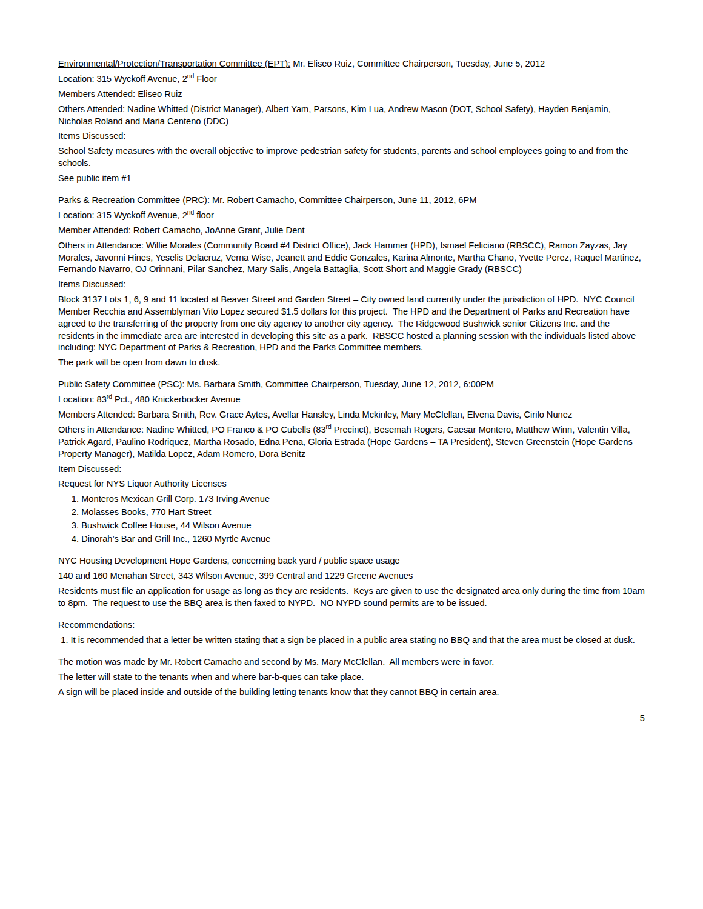Environmental/Protection/Transportation Committee (EPT): Mr. Eliseo Ruiz, Committee Chairperson, Tuesday, June 5, 2012
Location: 315 Wyckoff Avenue, 2nd Floor
Members Attended: Eliseo Ruiz
Others Attended: Nadine Whitted (District Manager), Albert Yam, Parsons, Kim Lua, Andrew Mason (DOT, School Safety), Hayden Benjamin, Nicholas Roland and Maria Centeno (DDC)
Items Discussed:
School Safety measures with the overall objective to improve pedestrian safety for students, parents and school employees going to and from the schools.
See public item #1
Parks & Recreation Committee (PRC): Mr. Robert Camacho, Committee Chairperson, June 11, 2012, 6PM
Location: 315 Wyckoff Avenue, 2nd floor
Member Attended: Robert Camacho, JoAnne Grant, Julie Dent
Others in Attendance: Willie Morales (Community Board #4 District Office), Jack Hammer (HPD), Ismael Feliciano (RBSCC), Ramon Zayzas, Jay Morales, Javonni Hines, Yeselis Delacruz, Verna Wise, Jeanett and Eddie Gonzales, Karina Almonte, Martha Chano, Yvette Perez, Raquel Martinez, Fernando Navarro, OJ Orinnani, Pilar Sanchez, Mary Salis, Angela Battaglia, Scott Short and Maggie Grady (RBSCC)
Items Discussed:
Block 3137 Lots 1, 6, 9 and 11 located at Beaver Street and Garden Street – City owned land currently under the jurisdiction of HPD. NYC Council Member Recchia and Assemblyman Vito Lopez secured $1.5 dollars for this project. The HPD and the Department of Parks and Recreation have agreed to the transferring of the property from one city agency to another city agency. The Ridgewood Bushwick senior Citizens Inc. and the residents in the immediate area are interested in developing this site as a park. RBSCC hosted a planning session with the individuals listed above including: NYC Department of Parks & Recreation, HPD and the Parks Committee members.
The park will be open from dawn to dusk.
Public Safety Committee (PSC): Ms. Barbara Smith, Committee Chairperson, Tuesday, June 12, 2012, 6:00PM
Location: 83rd Pct., 480 Knickerbocker Avenue
Members Attended: Barbara Smith, Rev. Grace Aytes, Avellar Hansley, Linda Mckinley, Mary McClellan, Elvena Davis, Cirilo Nunez
Others in Attendance: Nadine Whitted, PO Franco & PO Cubells (83rd Precinct), Besemah Rogers, Caesar Montero, Matthew Winn, Valentin Villa, Patrick Agard, Paulino Rodriquez, Martha Rosado, Edna Pena, Gloria Estrada (Hope Gardens – TA President), Steven Greenstein (Hope Gardens Property Manager), Matilda Lopez, Adam Romero, Dora Benitz
Item Discussed:
Request for NYS Liquor Authority Licenses
Monteros Mexican Grill Corp. 173 Irving Avenue
Molasses Books, 770 Hart Street
Bushwick Coffee House, 44 Wilson Avenue
Dinorah’s Bar and Grill Inc., 1260 Myrtle Avenue
NYC Housing Development Hope Gardens, concerning back yard / public space usage
140 and 160 Menahan Street, 343 Wilson Avenue, 399 Central and 1229 Greene Avenues
Residents must file an application for usage as long as they are residents. Keys are given to use the designated area only during the time from 10am to 8pm. The request to use the BBQ area is then faxed to NYPD. NO NYPD sound permits are to be issued.
Recommendations:
It is recommended that a letter be written stating that a sign be placed in a public area stating no BBQ and that the area must be closed at dusk.
The motion was made by Mr. Robert Camacho and second by Ms. Mary McClellan. All members were in favor.
The letter will state to the tenants when and where bar-b-ques can take place.
A sign will be placed inside and outside of the building letting tenants know that they cannot BBQ in certain area.
5